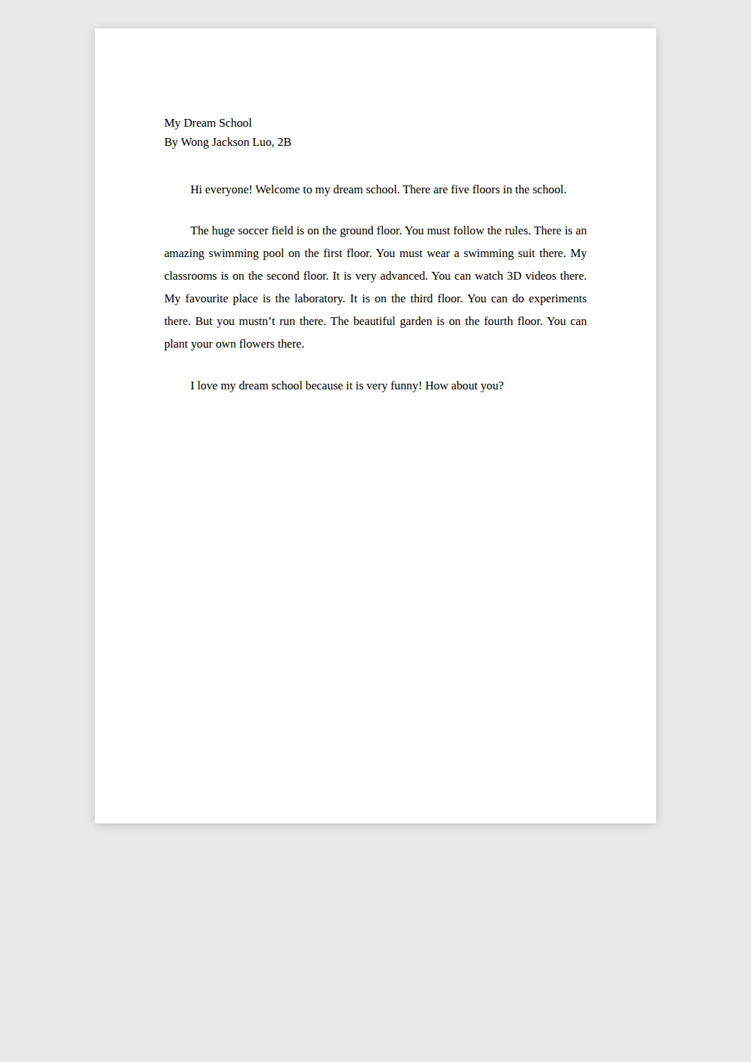My Dream School
By Wong Jackson Luo, 2B
Hi everyone! Welcome to my dream school. There are five floors in the school.
The huge soccer field is on the ground floor. You must follow the rules. There is an amazing swimming pool on the first floor. You must wear a swimming suit there. My classrooms is on the second floor. It is very advanced. You can watch 3D videos there. My favourite place is the laboratory. It is on the third floor. You can do experiments there. But you mustn’t run there. The beautiful garden is on the fourth floor. You can plant your own flowers there.
I love my dream school because it is very funny! How about you?